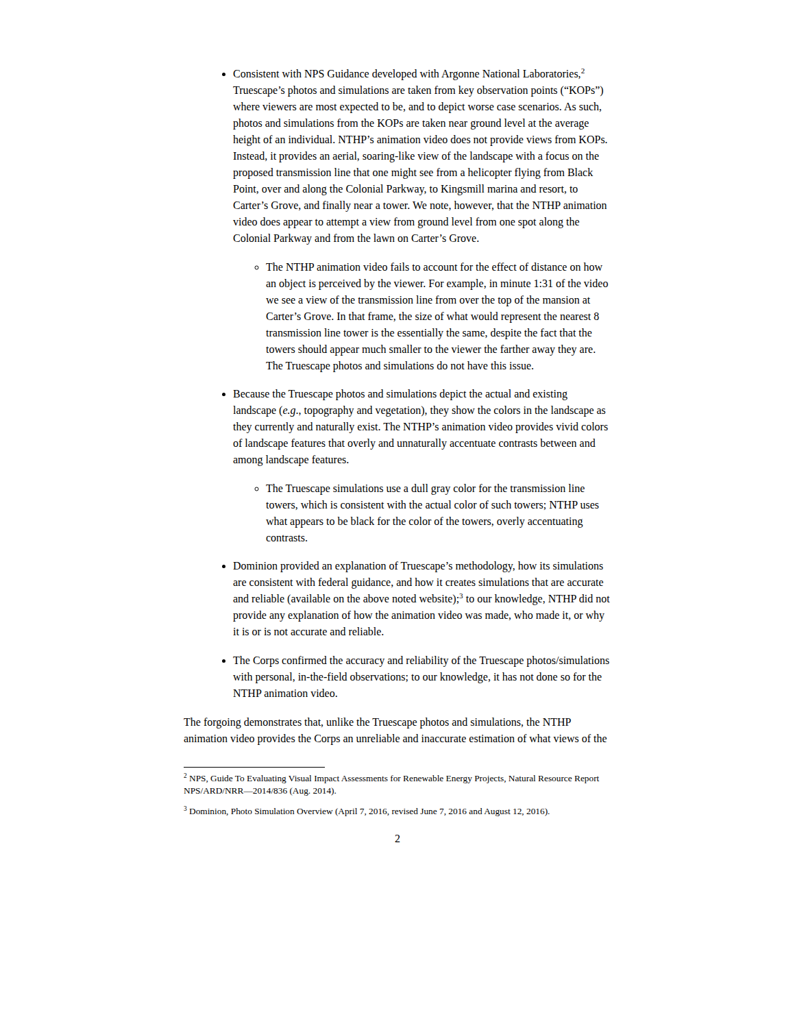Consistent with NPS Guidance developed with Argonne National Laboratories,2 Truescape’s photos and simulations are taken from key observation points (“KOPs”) where viewers are most expected to be, and to depict worse case scenarios. As such, photos and simulations from the KOPs are taken near ground level at the average height of an individual. NTHP’s animation video does not provide views from KOPs. Instead, it provides an aerial, soaring-like view of the landscape with a focus on the proposed transmission line that one might see from a helicopter flying from Black Point, over and along the Colonial Parkway, to Kingsmill marina and resort, to Carter’s Grove, and finally near a tower. We note, however, that the NTHP animation video does appear to attempt a view from ground level from one spot along the Colonial Parkway and from the lawn on Carter’s Grove.
The NTHP animation video fails to account for the effect of distance on how an object is perceived by the viewer. For example, in minute 1:31 of the video we see a view of the transmission line from over the top of the mansion at Carter’s Grove. In that frame, the size of what would represent the nearest 8 transmission line tower is the essentially the same, despite the fact that the towers should appear much smaller to the viewer the farther away they are. The Truescape photos and simulations do not have this issue.
Because the Truescape photos and simulations depict the actual and existing landscape (e.g., topography and vegetation), they show the colors in the landscape as they currently and naturally exist. The NTHP’s animation video provides vivid colors of landscape features that overly and unnaturally accentuate contrasts between and among landscape features.
The Truescape simulations use a dull gray color for the transmission line towers, which is consistent with the actual color of such towers; NTHP uses what appears to be black for the color of the towers, overly accentuating contrasts.
Dominion provided an explanation of Truescape’s methodology, how its simulations are consistent with federal guidance, and how it creates simulations that are accurate and reliable (available on the above noted website);3 to our knowledge, NTHP did not provide any explanation of how the animation video was made, who made it, or why it is or is not accurate and reliable.
The Corps confirmed the accuracy and reliability of the Truescape photos/simulations with personal, in-the-field observations; to our knowledge, it has not done so for the NTHP animation video.
The forgoing demonstrates that, unlike the Truescape photos and simulations, the NTHP animation video provides the Corps an unreliable and inaccurate estimation of what views of the
2 NPS, Guide To Evaluating Visual Impact Assessments for Renewable Energy Projects, Natural Resource Report NPS/ARD/NRR—2014/836 (Aug. 2014).
3 Dominion, Photo Simulation Overview (April 7, 2016, revised June 7, 2016 and August 12, 2016).
2